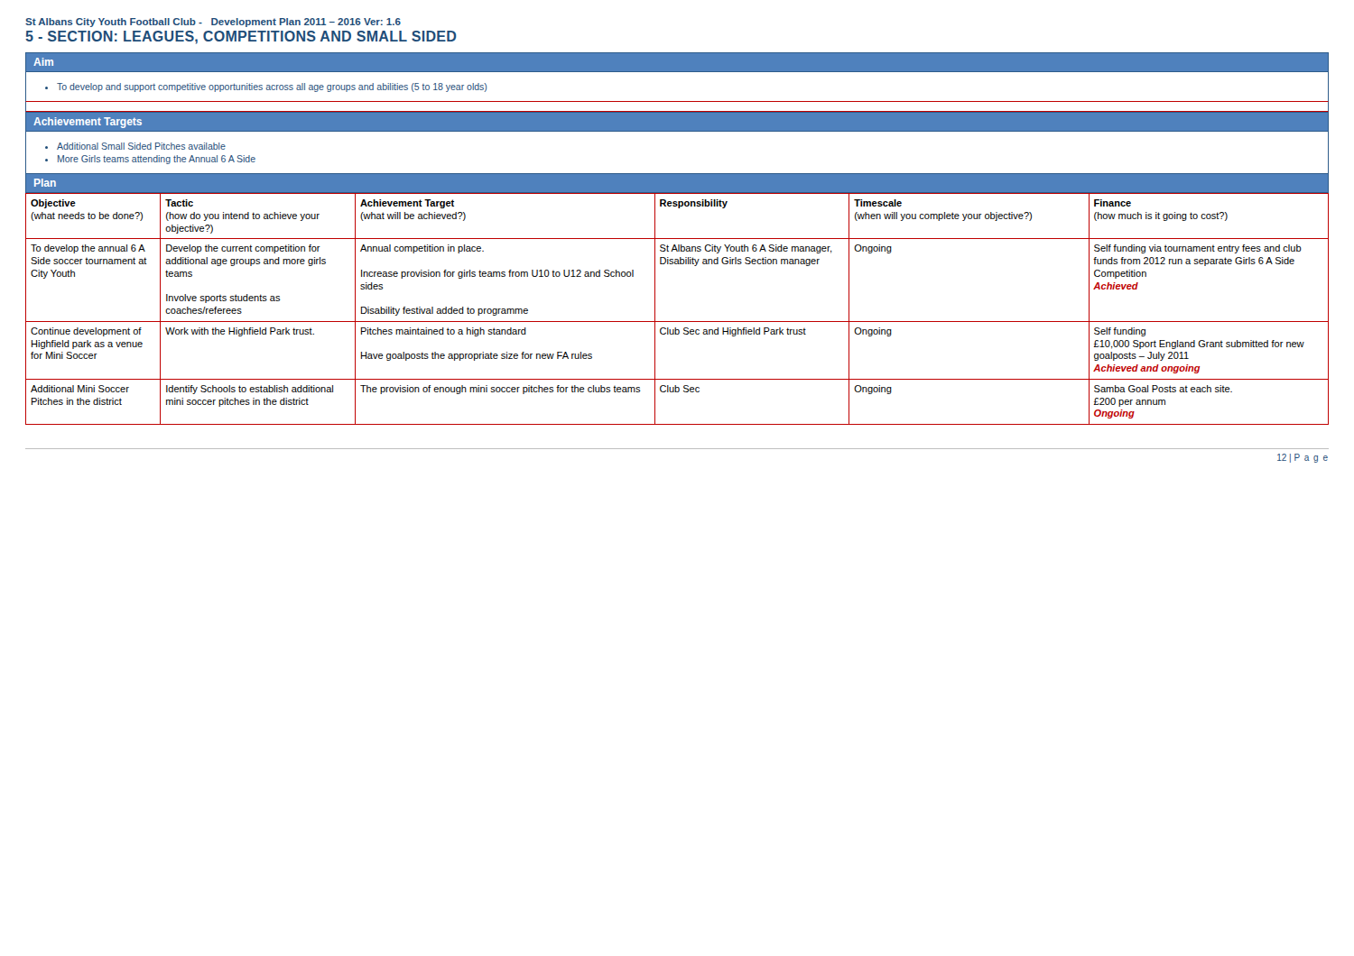St Albans City Youth Football Club - Development Plan 2011 – 2016 Ver: 1.6
5 - SECTION: LEAGUES, COMPETITIONS AND SMALL SIDED
Aim
To develop and support competitive opportunities across all age groups and abilities (5 to 18 year olds)
Achievement Targets
Additional Small Sided Pitches available
More Girls teams attending the Annual 6 A Side
Plan
| Objective (what needs to be done?) | Tactic (how do you intend to achieve your objective?) | Achievement Target (what will be achieved?) | Responsibility | Timescale (when will you complete your objective?) | Finance (how much is it going to cost?) |
| --- | --- | --- | --- | --- | --- |
| To develop the annual 6 A Side soccer tournament at City Youth | Develop the current competition for additional age groups and more girls teams Involve sports students as coaches/referees | Annual competition in place. Increase provision for girls teams from U10 to U12 and School sides Disability festival added to programme | St Albans City Youth 6 A Side manager, Disability and Girls Section manager | Ongoing | Self funding via tournament entry fees and club funds from 2012 run a separate Girls 6 A Side Competition Achieved |
| Continue development of Highfield park as a venue for Mini Soccer | Work with the Highfield Park trust. | Pitches maintained to a high standard Have goalposts the appropriate size for new FA rules | Club Sec and Highfield Park trust | Ongoing | Self funding £10,000 Sport England Grant submitted for new goalposts – July 2011 Achieved and ongoing |
| Additional Mini Soccer Pitches in the district | Identify Schools to establish additional mini soccer pitches in the district | The provision of enough mini soccer pitches for the clubs teams | Club Sec | Ongoing | Samba Goal Posts at each site. £200 per annum Ongoing |
12 | P a g e